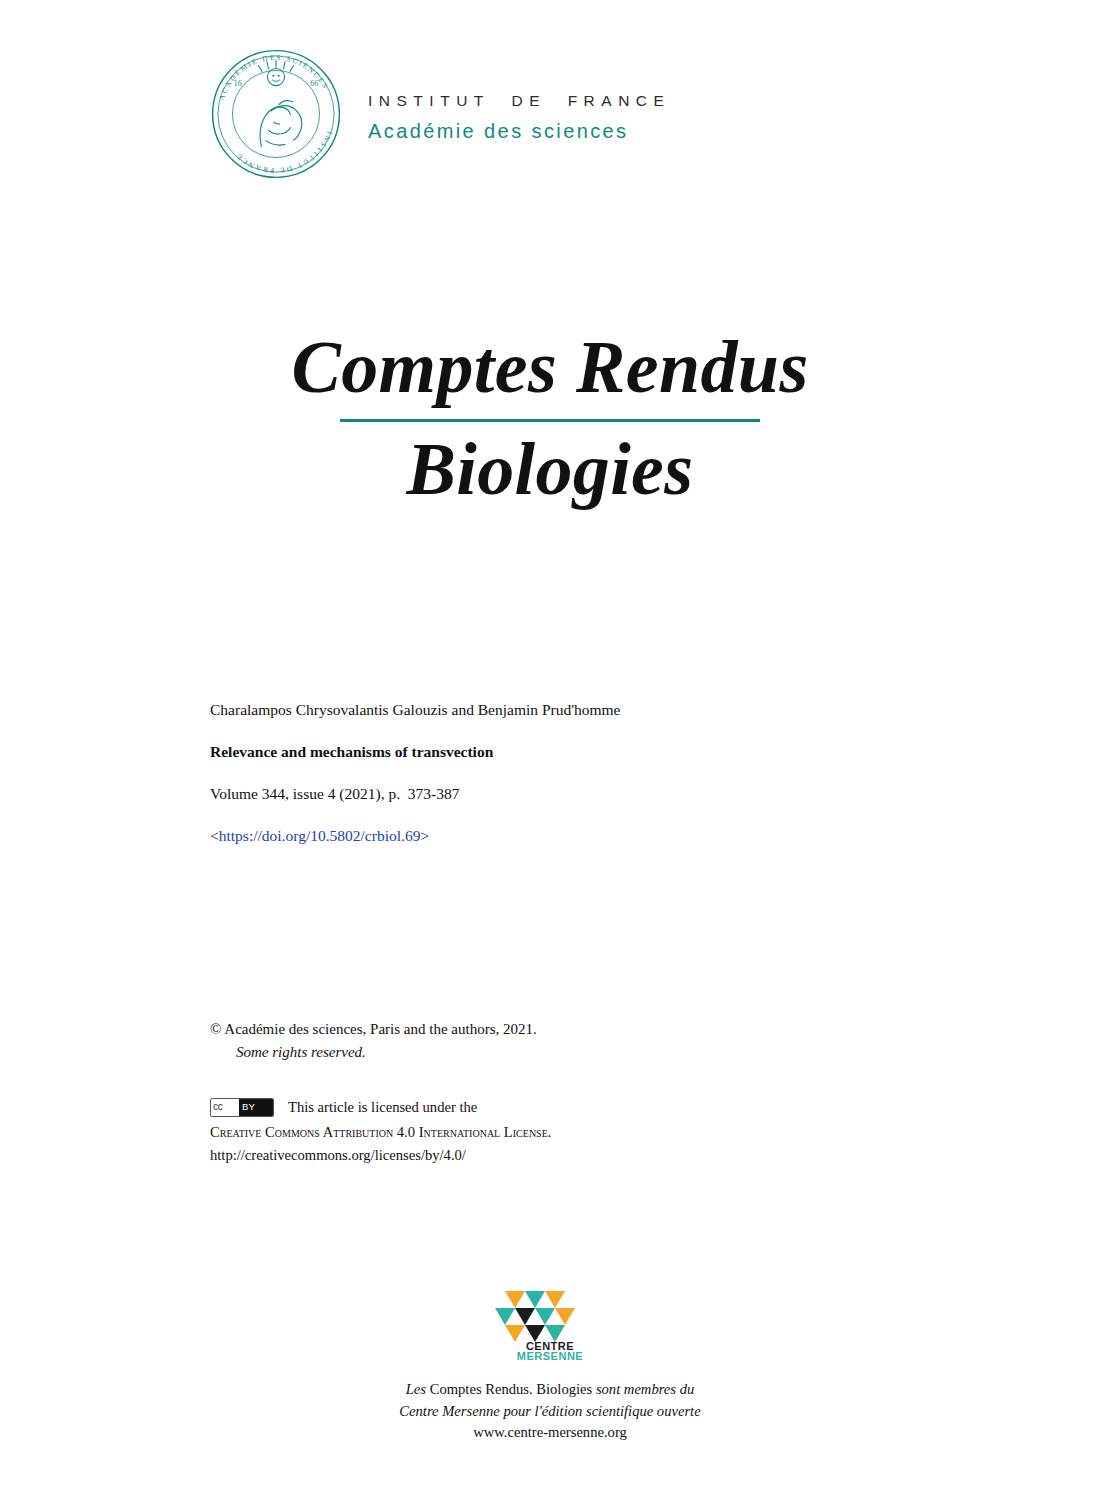ACADÉMIE DES SCIENCES INSTITUT DE FRANCE 16 66
Institut de France
Académie des sciences
Comptes Rendus
Biologies
Charalampos Chrysovalantis Galouzis and Benjamin Prud'homme
Relevance and mechanisms of transvection
Volume 344, issue 4 (2021), p. 373-387
<https://doi.org/10.5802/crbiol.69>
© Académie des sciences, Paris and the authors, 2021.
Some rights reserved.
cc BY This article is licensed under the
Creative Commons Attribution 4.0 International License.
http://creativecommons.org/licenses/by/4.0/
CENTRE MERSENNE
Les Comptes Rendus. Biologies sont membres du
Centre Mersenne pour l'édition scientifique ouverte
www.centre-mersenne.org